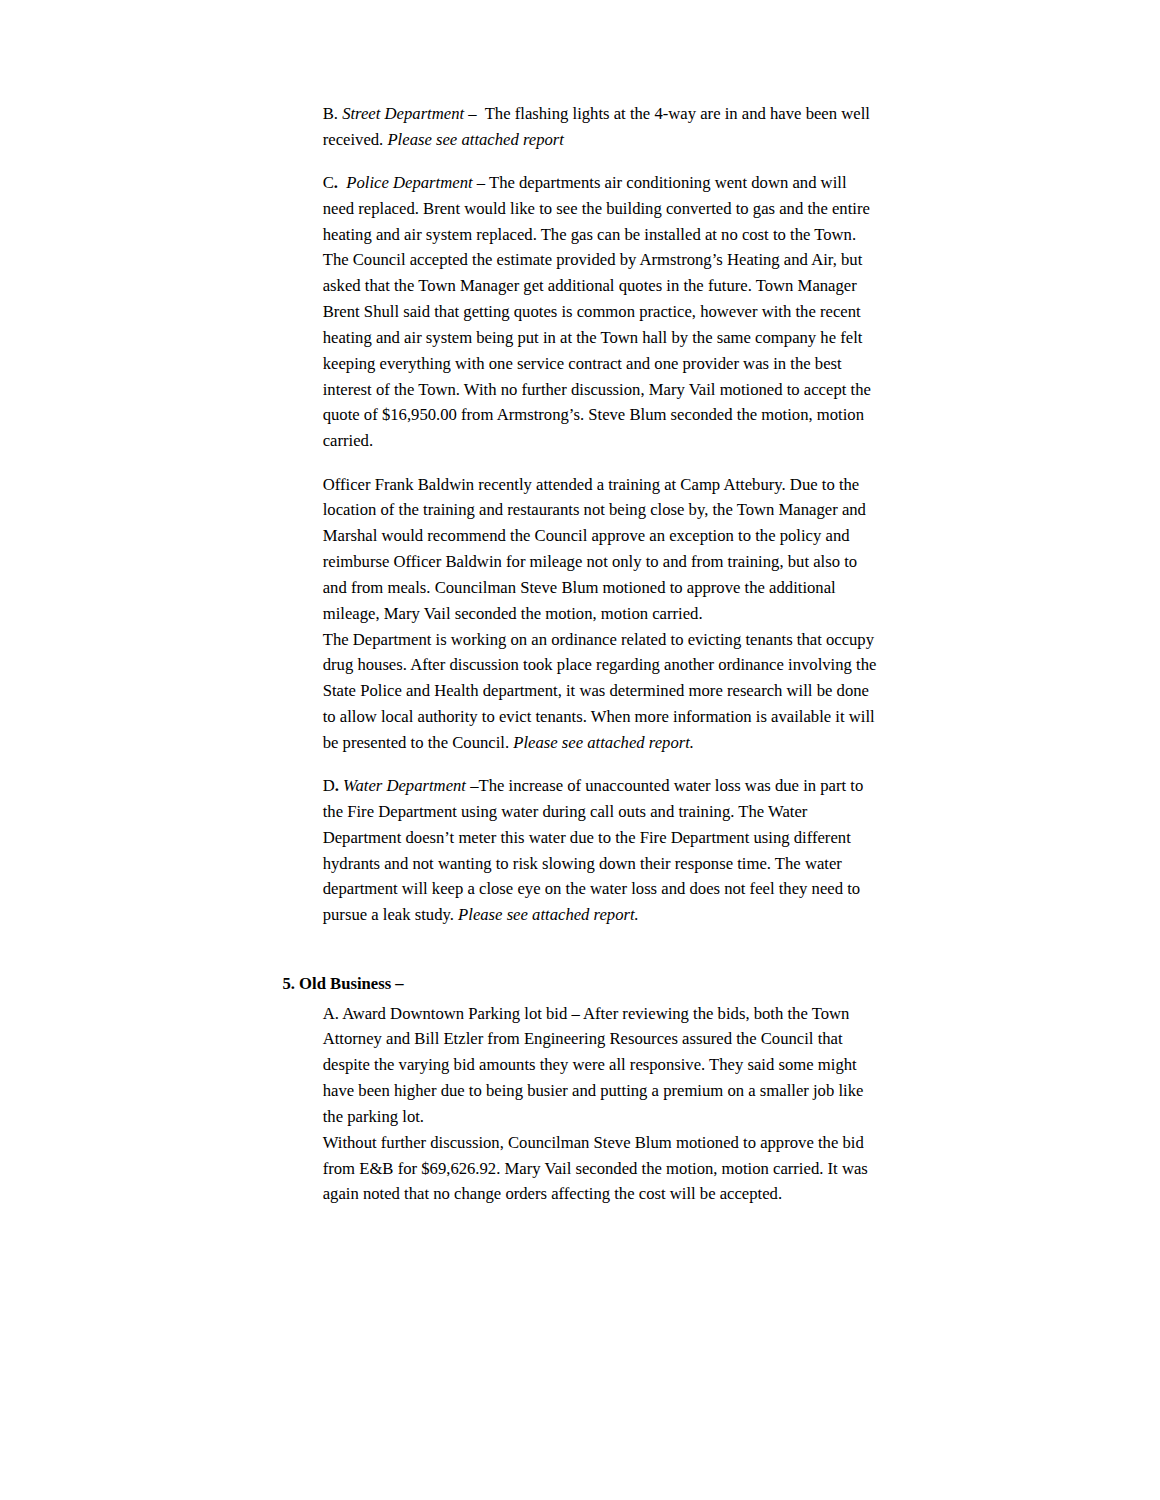B. Street Department – The flashing lights at the 4-way are in and have been well received. Please see attached report
C. Police Department – The departments air conditioning went down and will need replaced. Brent would like to see the building converted to gas and the entire heating and air system replaced. The gas can be installed at no cost to the Town. The Council accepted the estimate provided by Armstrong’s Heating and Air, but asked that the Town Manager get additional quotes in the future. Town Manager Brent Shull said that getting quotes is common practice, however with the recent heating and air system being put in at the Town hall by the same company he felt keeping everything with one service contract and one provider was in the best interest of the Town. With no further discussion, Mary Vail motioned to accept the quote of $16,950.00 from Armstrong’s. Steve Blum seconded the motion, motion carried.
Officer Frank Baldwin recently attended a training at Camp Attebury. Due to the location of the training and restaurants not being close by, the Town Manager and Marshal would recommend the Council approve an exception to the policy and reimburse Officer Baldwin for mileage not only to and from training, but also to and from meals. Councilman Steve Blum motioned to approve the additional mileage, Mary Vail seconded the motion, motion carried.
The Department is working on an ordinance related to evicting tenants that occupy drug houses. After discussion took place regarding another ordinance involving the State Police and Health department, it was determined more research will be done to allow local authority to evict tenants. When more information is available it will be presented to the Council. Please see attached report.
D. Water Department –The increase of unaccounted water loss was due in part to the Fire Department using water during call outs and training. The Water Department doesn’t meter this water due to the Fire Department using different hydrants and not wanting to risk slowing down their response time. The water department will keep a close eye on the water loss and does not feel they need to pursue a leak study. Please see attached report.
5. Old Business –
A. Award Downtown Parking lot bid – After reviewing the bids, both the Town Attorney and Bill Etzler from Engineering Resources assured the Council that despite the varying bid amounts they were all responsive. They said some might have been higher due to being busier and putting a premium on a smaller job like the parking lot.
Without further discussion, Councilman Steve Blum motioned to approve the bid from E&B for $69,626.92. Mary Vail seconded the motion, motion carried. It was again noted that no change orders affecting the cost will be accepted.